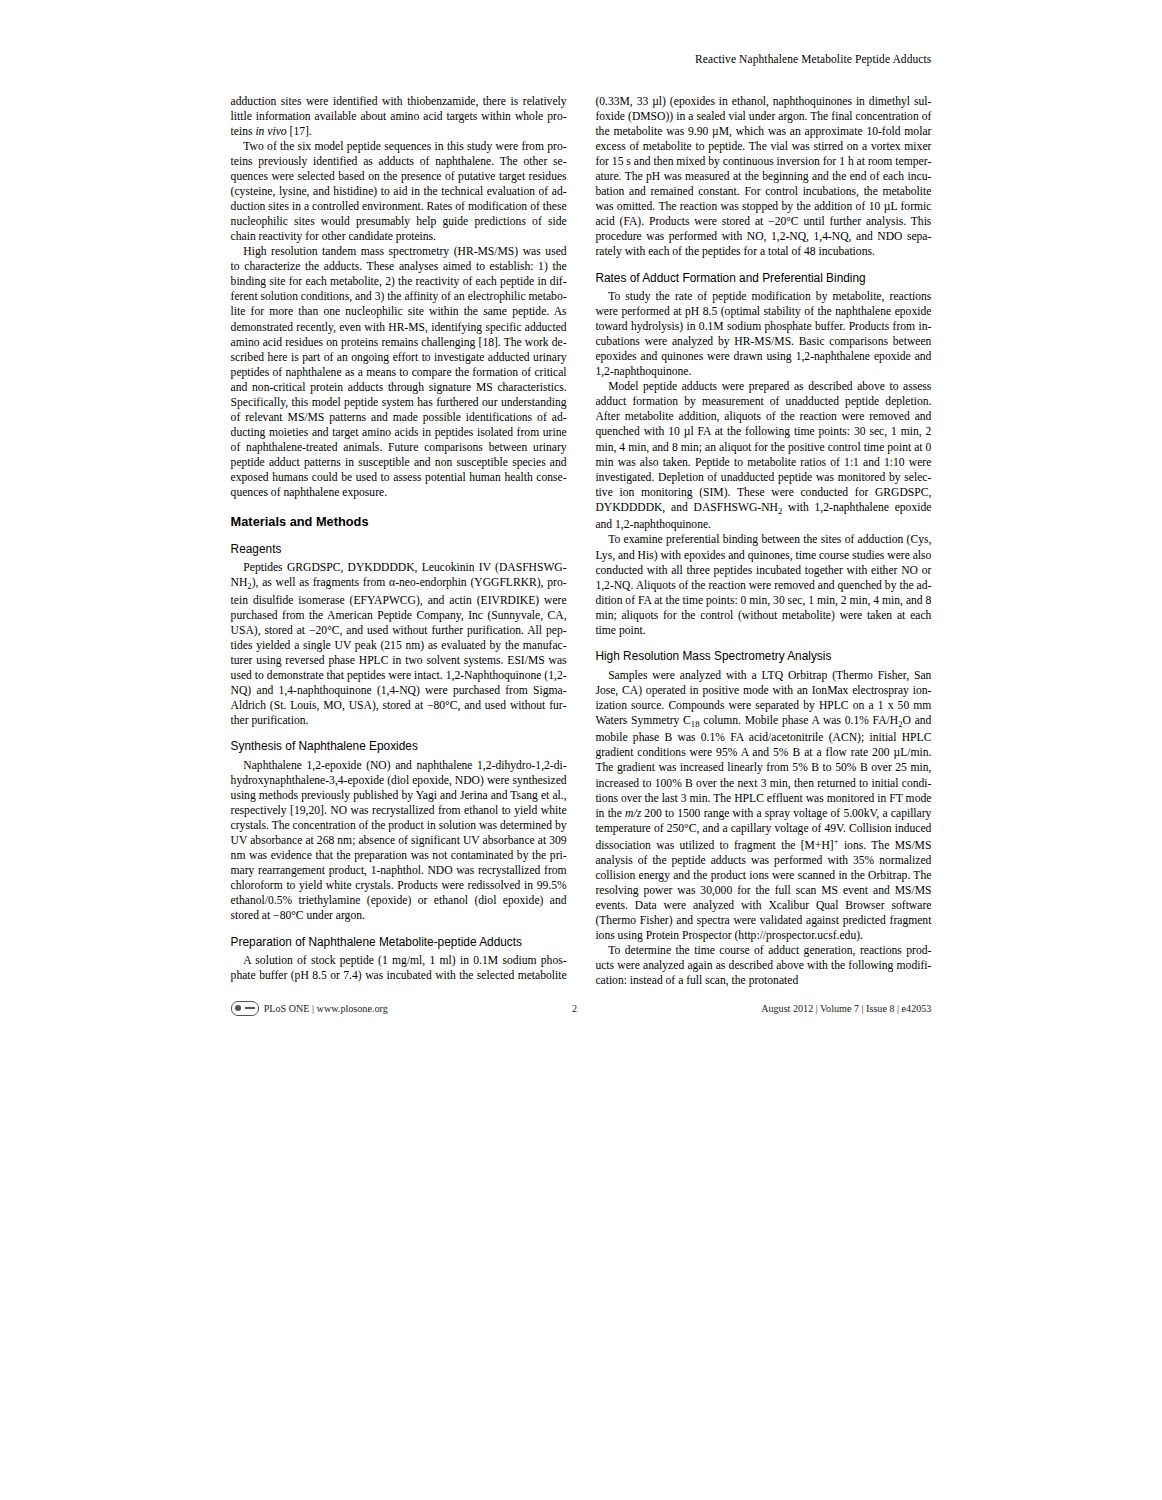Reactive Naphthalene Metabolite Peptide Adducts
adduction sites were identified with thiobenzamide, there is relatively little information available about amino acid targets within whole proteins in vivo [17].
Two of the six model peptide sequences in this study were from proteins previously identified as adducts of naphthalene. The other sequences were selected based on the presence of putative target residues (cysteine, lysine, and histidine) to aid in the technical evaluation of adduction sites in a controlled environment. Rates of modification of these nucleophilic sites would presumably help guide predictions of side chain reactivity for other candidate proteins.
High resolution tandem mass spectrometry (HR-MS/MS) was used to characterize the adducts. These analyses aimed to establish: 1) the binding site for each metabolite, 2) the reactivity of each peptide in different solution conditions, and 3) the affinity of an electrophilic metabolite for more than one nucleophilic site within the same peptide. As demonstrated recently, even with HR-MS, identifying specific adducted amino acid residues on proteins remains challenging [18]. The work described here is part of an ongoing effort to investigate adducted urinary peptides of naphthalene as a means to compare the formation of critical and non-critical protein adducts through signature MS characteristics. Specifically, this model peptide system has furthered our understanding of relevant MS/MS patterns and made possible identifications of adducting moieties and target amino acids in peptides isolated from urine of naphthalene-treated animals. Future comparisons between urinary peptide adduct patterns in susceptible and non susceptible species and exposed humans could be used to assess potential human health consequences of naphthalene exposure.
Materials and Methods
Reagents
Peptides GRGDSPC, DYKDDDDK, Leucokinin IV (DASFHSWG-NH2), as well as fragments from α-neo-endorphin (YGGFLRKR), protein disulfide isomerase (EFYAPWCG), and actin (EIVRDIKE) were purchased from the American Peptide Company, Inc (Sunnyvale, CA, USA), stored at −20°C, and used without further purification. All peptides yielded a single UV peak (215 nm) as evaluated by the manufacturer using reversed phase HPLC in two solvent systems. ESI/MS was used to demonstrate that peptides were intact. 1,2-Naphthoquinone (1,2-NQ) and 1,4-naphthoquinone (1,4-NQ) were purchased from Sigma-Aldrich (St. Louis, MO, USA), stored at −80°C, and used without further purification.
Synthesis of Naphthalene Epoxides
Naphthalene 1,2-epoxide (NO) and naphthalene 1,2-dihydro-1,2-dihydroxynaphthalene-3,4-epoxide (diol epoxide, NDO) were synthesized using methods previously published by Yagi and Jerina and Tsang et al., respectively [19,20]. NO was recrystallized from ethanol to yield white crystals. The concentration of the product in solution was determined by UV absorbance at 268 nm; absence of significant UV absorbance at 309 nm was evidence that the preparation was not contaminated by the primary rearrangement product, 1-naphthol. NDO was recrystallized from chloroform to yield white crystals. Products were redissolved in 99.5% ethanol/0.5% triethylamine (epoxide) or ethanol (diol epoxide) and stored at −80°C under argon.
Preparation of Naphthalene Metabolite-peptide Adducts
A solution of stock peptide (1 mg/ml, 1 ml) in 0.1M sodium phosphate buffer (pH 8.5 or 7.4) was incubated with the selected metabolite (0.33M, 33 µl) (epoxides in ethanol, naphthoquinones in dimethyl sulfoxide (DMSO)) in a sealed vial under argon. The final concentration of the metabolite was 9.90 µM, which was an approximate 10-fold molar excess of metabolite to peptide. The vial was stirred on a vortex mixer for 15 s and then mixed by continuous inversion for 1 h at room temperature. The pH was measured at the beginning and the end of each incubation and remained constant. For control incubations, the metabolite was omitted. The reaction was stopped by the addition of 10 µL formic acid (FA). Products were stored at −20°C until further analysis. This procedure was performed with NO, 1,2-NQ, 1,4-NQ, and NDO separately with each of the peptides for a total of 48 incubations.
Rates of Adduct Formation and Preferential Binding
To study the rate of peptide modification by metabolite, reactions were performed at pH 8.5 (optimal stability of the naphthalene epoxide toward hydrolysis) in 0.1M sodium phosphate buffer. Products from incubations were analyzed by HR-MS/MS. Basic comparisons between epoxides and quinones were drawn using 1,2-naphthalene epoxide and 1,2-naphthoquinone.
Model peptide adducts were prepared as described above to assess adduct formation by measurement of unadducted peptide depletion. After metabolite addition, aliquots of the reaction were removed and quenched with 10 µl FA at the following time points: 30 sec, 1 min, 2 min, 4 min, and 8 min; an aliquot for the positive control time point at 0 min was also taken. Peptide to metabolite ratios of 1:1 and 1:10 were investigated. Depletion of unadducted peptide was monitored by selective ion monitoring (SIM). These were conducted for GRGDSPC, DYKDDDDK, and DASFHSWG-NH2 with 1,2-naphthalene epoxide and 1,2-naphthoquinone.
To examine preferential binding between the sites of adduction (Cys, Lys, and His) with epoxides and quinones, time course studies were also conducted with all three peptides incubated together with either NO or 1,2-NQ. Aliquots of the reaction were removed and quenched by the addition of FA at the time points: 0 min, 30 sec, 1 min, 2 min, 4 min, and 8 min; aliquots for the control (without metabolite) were taken at each time point.
High Resolution Mass Spectrometry Analysis
Samples were analyzed with a LTQ Orbitrap (Thermo Fisher, San Jose, CA) operated in positive mode with an IonMax electrospray ionization source. Compounds were separated by HPLC on a 1 x 50 mm Waters Symmetry C18 column. Mobile phase A was 0.1% FA/H2 O and mobile phase B was 0.1% FA acid/acetonitrile (ACN); initial HPLC gradient conditions were 95% A and 5% B at a flow rate 200 µL/min. The gradient was increased linearly from 5% B to 50% B over 25 min, increased to 100% B over the next 3 min, then returned to initial conditions over the last 3 min. The HPLC effluent was monitored in FT mode in the m/z 200 to 1500 range with a spray voltage of 5.00kV, a capillary temperature of 250°C, and a capillary voltage of 49V. Collision induced dissociation was utilized to fragment the [M+H]+ ions. The MS/MS analysis of the peptide adducts was performed with 35% normalized collision energy and the product ions were scanned in the Orbitrap. The resolving power was 30,000 for the full scan MS event and MS/MS events. Data were analyzed with Xcalibur Qual Browser software (Thermo Fisher) and spectra were validated against predicted fragment ions using Protein Prospector (http://prospector.ucsf.edu).
To determine the time course of adduct generation, reactions products were analyzed again as described above with the following modification: instead of a full scan, the protonated
PLoS ONE | www.plosone.org
2
August 2012 | Volume 7 | Issue 8 | e42053